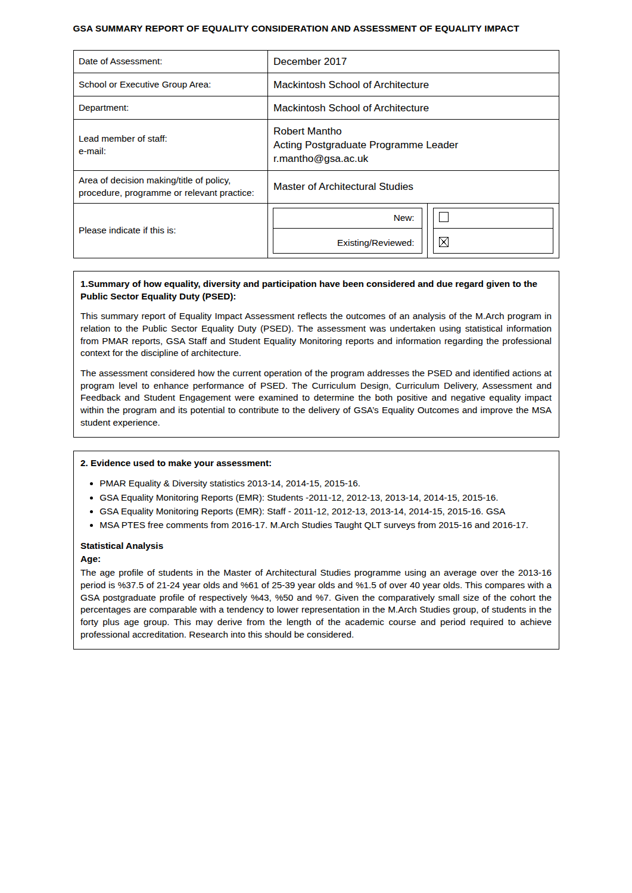GSA SUMMARY REPORT OF EQUALITY CONSIDERATION AND ASSESSMENT OF EQUALITY IMPACT
| Date of Assessment: | December 2017 |
| School or Executive Group Area: | Mackintosh School of Architecture |
| Department: | Mackintosh School of Architecture |
| Lead member of staff: e-mail: | Robert Mantho Acting Postgraduate Programme Leader r.mantho@gsa.ac.uk |
| Area of decision making/title of policy, procedure, programme or relevant practice: | Master of Architectural Studies |
| Please indicate if this is: | / New: / / Existing/Reviewed: / | |
| 1.Summary of how equality, diversity and participation have been considered and due regard given to the Public Sector Equality Duty (PSED): This summary report of Equality Impact Assessment reflects the outcomes of an analysis of the M.Arch program in relation to the Public Sector Equality Duty (PSED). The assessment was undertaken using statistical information from PMAR reports, GSA Staff and Student Equality Monitoring reports and information regarding the professional context for the discipline of architecture. The assessment considered how the current operation of the program addresses the PSED and identified actions at program level to enhance performance of PSED. The Curriculum Design, Curriculum Delivery, Assessment and Feedback and Student Engagement were examined to determine the both positive and negative equality impact within the program and its potential to contribute to the delivery of GSA’s Equality Outcomes and improve the MSA student experience. |
| 2. Evidence used to make your assessment: PMAR Equality & Diversity statistics 2013-14, 2014-15, 2015-16. GSA Equality Monitoring Reports (EMR): Students -2011-12, 2012-13, 2013-14, 2014-15, 2015-16. GSA Equality Monitoring Reports (EMR): Staff - 2011-12, 2012-13, 2013-14, 2014-15, 2015-16. GSA MSA PTES free comments from 2016-17. M.Arch Studies Taught QLT surveys from 2015-16 and 2016-17. Statistical Analysis Age: The age profile of students in the Master of Architectural Studies programme using an average over the 2013-16 period is %37.5 of 21-24 year olds and %61 of 25-39 year olds and %1.5 of over 40 year olds. This compares with a GSA postgraduate profile of respectively %43, %50 and %7. Given the comparatively small size of the cohort the percentages are comparable with a tendency to lower representation in the M.Arch Studies group, of students in the forty plus age group. This may derive from the length of the academic course and period required to achieve professional accreditation. Research into this should be considered. |